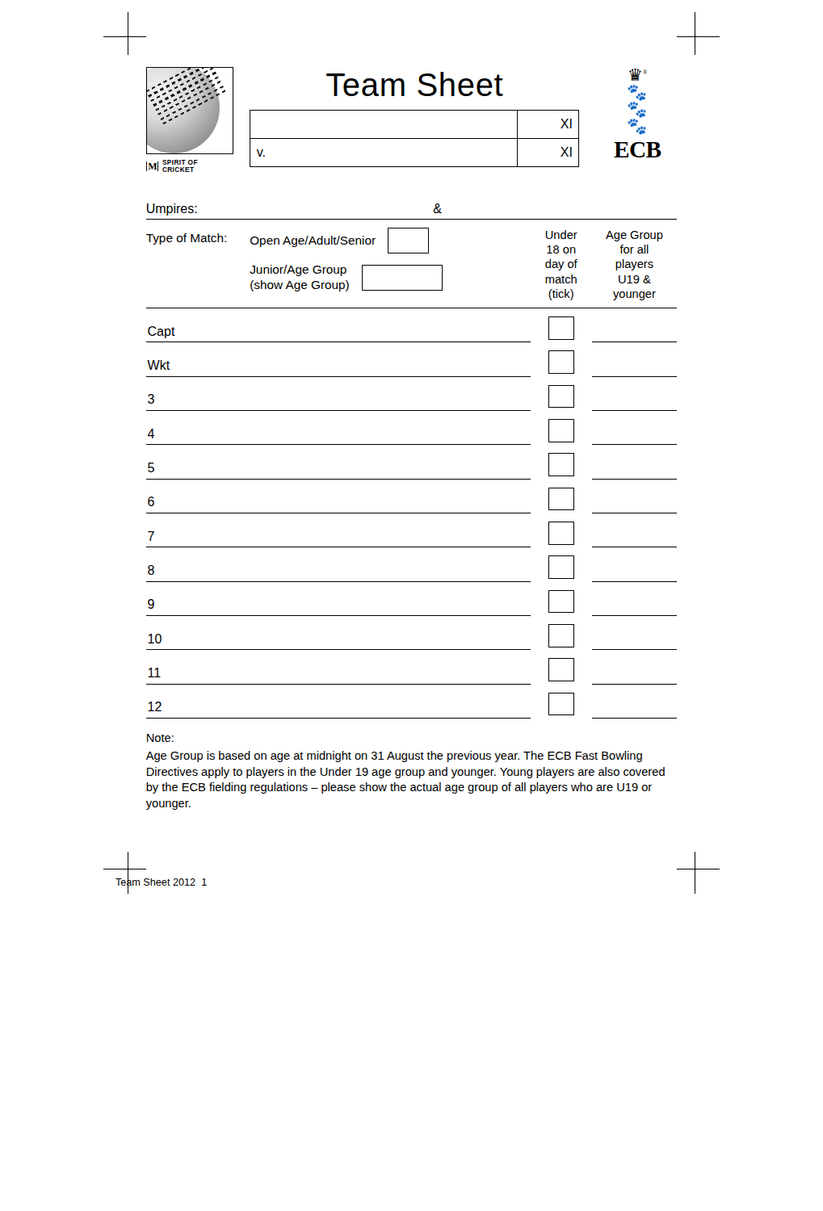M Spirit of
Cricket
Team Sheet
| | XI |
| v. | XI |
♛®
🐾
🐾
🐾
ECB
Umpires:
&
Type of Match:
Open Age/Adult/Senior
Junior/Age Group
(show Age Group)
Under
18 on
day of
match
(tick)
Age Group
for all
players
U19 &
younger
Capt
Wkt
3
4
5
6
7
8
9
10
11
12
Note:
Age Group is based on age at midnight on 31 August the previous year. The ECB Fast Bowling Directives apply to players in the Under 19 age group and younger. Young players are also covered by the ECB fielding regulations – please show the actual age group of all players who are U19 or younger.
Team Sheet 2012 1